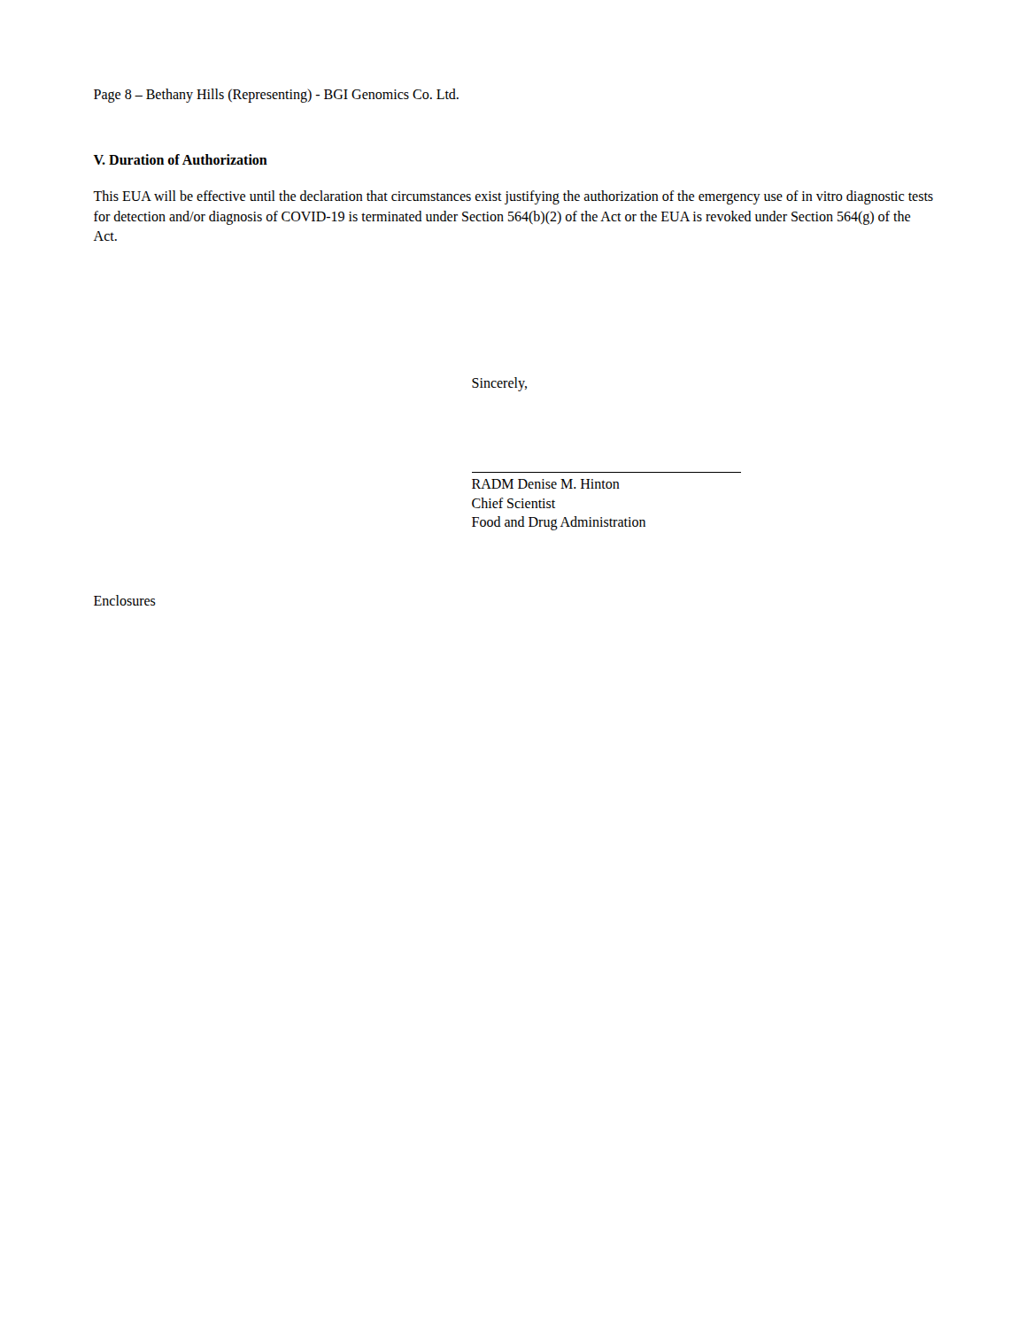Page 8 – Bethany Hills (Representing) - BGI Genomics Co. Ltd.
V. Duration of Authorization
This EUA will be effective until the declaration that circumstances exist justifying the authorization of the emergency use of in vitro diagnostic tests for detection and/or diagnosis of COVID-19 is terminated under Section 564(b)(2) of the Act or the EUA is revoked under Section 564(g) of the Act.
Sincerely,
RADM Denise M. Hinton
Chief Scientist
Food and Drug Administration
Enclosures